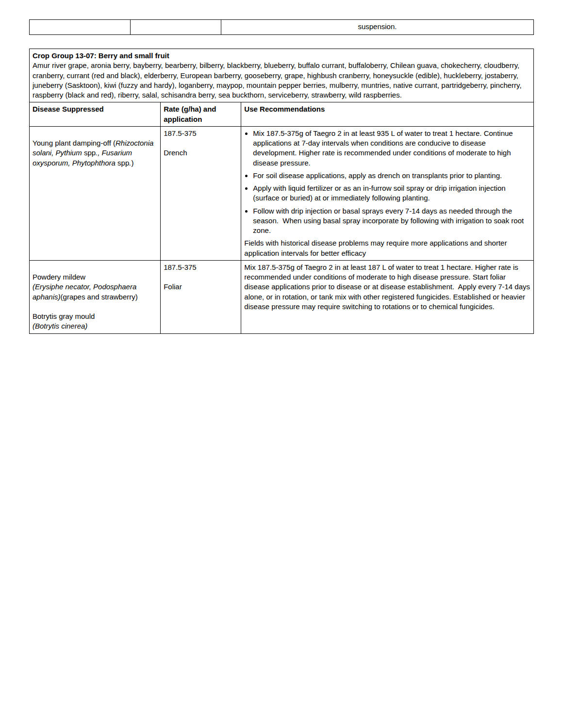| | | suspension. |
| Crop Group 13-07: Berry and small fruit Amur river grape, aronia berry, bayberry, bearberry, bilberry, blackberry, blueberry, buffalo currant, buffaloberry, Chilean guava, chokecherry, cloudberry, cranberry, currant (red and black), elderberry, European barberry, gooseberry, grape, highbush cranberry, honeysuckle (edible), huckleberry, jostaberry, juneberry (Sasktoon), kiwi (fuzzy and hardy), loganberry, maypop, mountain pepper berries, mulberry, muntries, native currant, partridgeberry, pincherry, raspberry (black and red), riberry, salal, schisandra berry, sea buckthorn, serviceberry, strawberry, wild raspberries. |
| Disease Suppressed | Rate (g/ha) and application | Use Recommendations |
| Young plant damping-off ( Rhizoctonia solani, Pythium spp ., Fusarium oxysporum, Phytophthora spp . ) | 187.5-375 Drench | Mix 187.5-375g of Taegro 2 in at least 935 L of water to treat 1 hectare. Continue applications at 7-day intervals when conditions are conducive to disease development. Higher rate is recommended under conditions of moderate to high disease pressure. For soil disease applications, apply as drench on transplants prior to planting. Apply with liquid fertilizer or as an in-furrow soil spray or drip irrigation injection (surface or buried) at or immediately following planting. Follow with drip injection or basal sprays every 7-14 days as needed through the season. When using basal spray incorporate by following with irrigation to soak root zone. Fields with historical disease problems may require more applications and shorter application intervals for better efficacy |
| Powdery mildew (Erysiphe necator, Podosphaera aphanis) (grapes and strawberry) Botrytis gray mould (Botrytis cinerea) | 187.5-375 Foliar | Mix 187.5-375g of Taegro 2 in at least 187 L of water to treat 1 hectare. Higher rate is recommended under conditions of moderate to high disease pressure. Start foliar disease applications prior to disease or at disease establishment. Apply every 7-14 days alone, or in rotation, or tank mix with other registered fungicides. Established or heavier disease pressure may require switching to rotations or to chemical fungicides. |